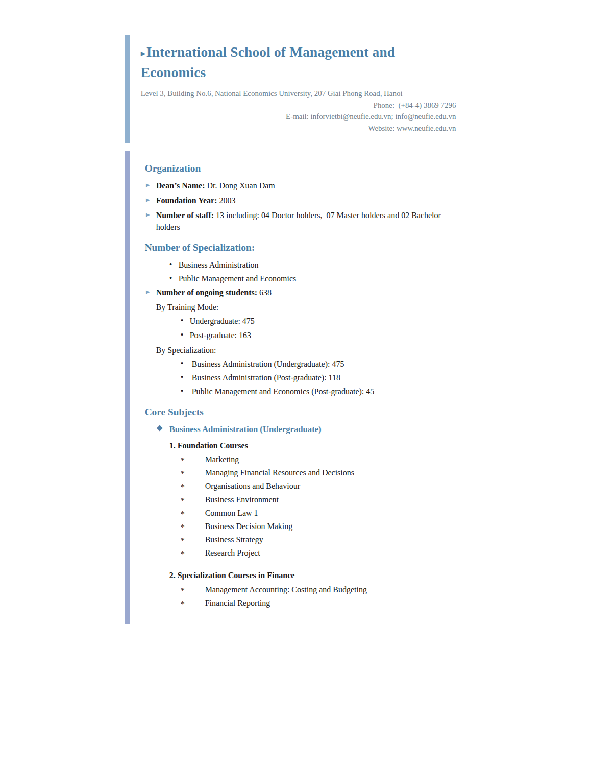▸International School of Management and Economics
Level 3, Building No.6, National Economics University, 207 Giai Phong Road, Hanoi
Phone: (+84-4) 3869 7296
E-mail: inforvietbi@neufie.edu.vn; info@neufie.edu.vn
Website: www.neufie.edu.vn
Organization
Dean’s Name: Dr. Dong Xuan Dam
Foundation Year: 2003
Number of staff: 13 including: 04 Doctor holders, 07 Master holders and 02 Bachelor holders
Number of Specialization:
Business Administration
Public Management and Economics
Number of ongoing students: 638
By Training Mode:
Undergraduate: 475
Post-graduate: 163
By Specialization:
Business Administration (Undergraduate): 475
Business Administration (Post-graduate): 118
Public Management and Economics (Post-graduate): 45
Core Subjects
Business Administration (Undergraduate)
1. Foundation Courses
Marketing
Managing Financial Resources and Decisions
Organisations and Behaviour
Business Environment
Common Law 1
Business Decision Making
Business Strategy
Research Project
2. Specialization Courses in Finance
Management Accounting: Costing and Budgeting
Financial Reporting